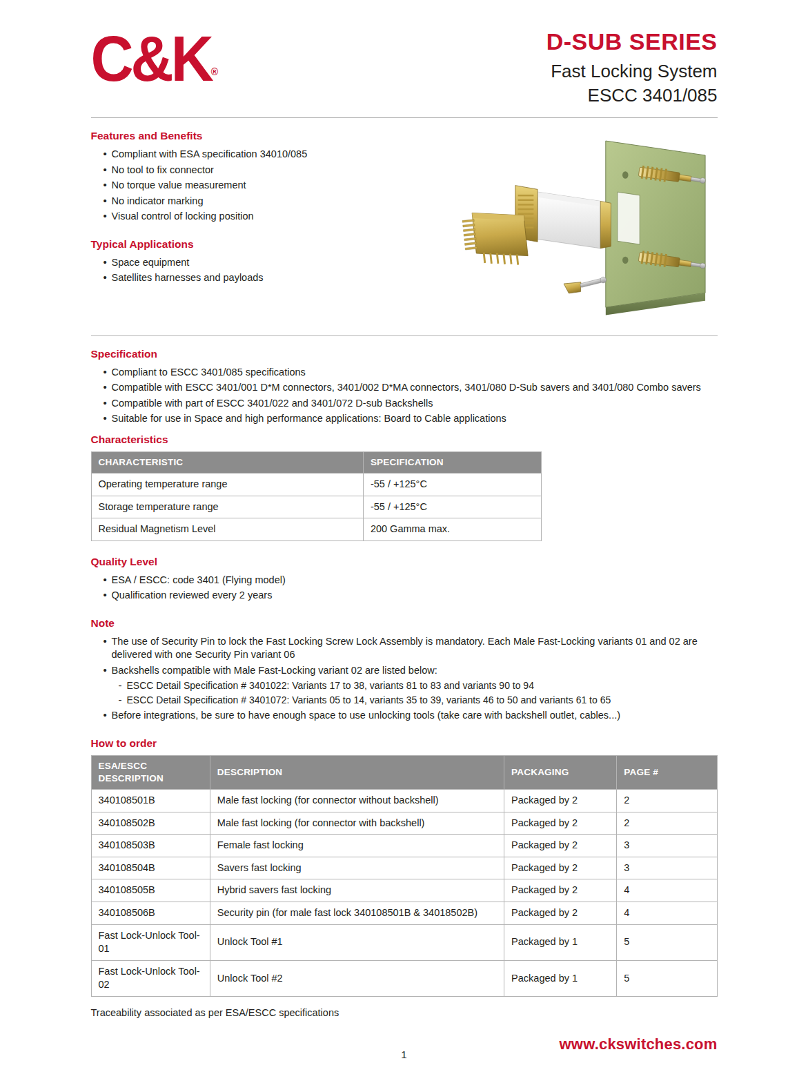C&K®
D-SUB SERIES
Fast Locking System
ESCC 3401/085
Features and Benefits
Compliant with ESA specification 34010/085
No tool to fix connector
No torque value measurement
No indicator marking
Visual control of locking position
Typical Applications
Space equipment
Satellites harnesses and payloads
D-Sub fast locking system exploded assembly illustration
Specification
Compliant to ESCC 3401/085 specifications
Compatible with ESCC 3401/001 D*M connectors, 3401/002 D*MA connectors, 3401/080 D-Sub savers and 3401/080 Combo savers
Compatible with part of ESCC 3401/022 and 3401/072 D-sub Backshells
Suitable for use in Space and high performance applications: Board to Cable applications
Characteristics
| Characteristic | Specification |
| --- | --- |
| Operating temperature range | -55 / +125°C |
| Storage temperature range | -55 / +125°C |
| Residual Magnetism Level | 200 Gamma max. |
Quality Level
ESA / ESCC: code 3401 (Flying model)
Qualification reviewed every 2 years
Note
The use of Security Pin to lock the Fast Locking Screw Lock Assembly is mandatory. Each Male Fast-Locking variants 01 and 02 are delivered with one Security Pin variant 06
Backshells compatible with Male Fast-Locking variant 02 are listed below:
ESCC Detail Specification # 3401022: Variants 17 to 38, variants 81 to 83 and variants 90 to 94
ESCC Detail Specification # 3401072: Variants 05 to 14, variants 35 to 39, variants 46 to 50 and variants 61 to 65
Before integrations, be sure to have enough space to use unlocking tools (take care with backshell outlet, cables...)
How to order
| ESA/ESCC Description | Description | Packaging | Page # |
| --- | --- | --- | --- |
| 340108501B | Male fast locking (for connector without backshell) | Packaged by 2 | 2 |
| 340108502B | Male fast locking (for connector with backshell) | Packaged by 2 | 2 |
| 340108503B | Female fast locking | Packaged by 2 | 3 |
| 340108504B | Savers fast locking | Packaged by 2 | 3 |
| 340108505B | Hybrid savers fast locking | Packaged by 2 | 4 |
| 340108506B | Security pin (for male fast lock 340108501B & 34018502B) | Packaged by 2 | 4 |
| Fast Lock-Unlock Tool-01 | Unlock Tool #1 | Packaged by 1 | 5 |
| Fast Lock-Unlock Tool-02 | Unlock Tool #2 | Packaged by 1 | 5 |
Traceability associated as per ESA/ESCC specifications
www.ckswitches.com
1